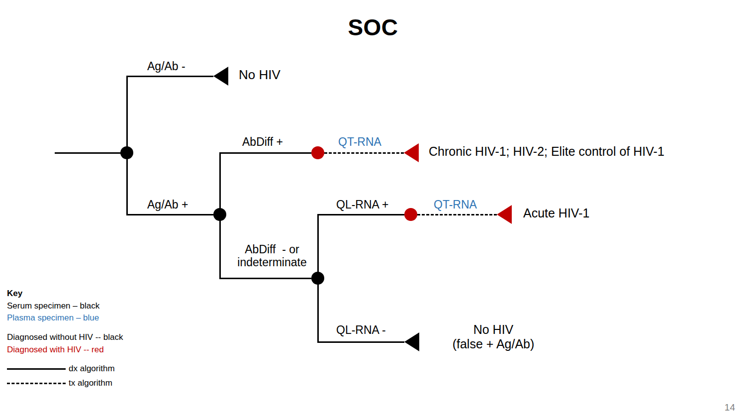SOC
Ag/Ab - : horizontal to "No HIV" triangle
Ag/Ab -
No HIV
AbDiff +
QT-RNA
Chronic HIV-1; HIV-2; Elite control of HIV-1
Ag/Ab +
QL-RNA +
QT-RNA
Acute HIV-1
AbDiff - or
indeterminate
QL-RNA -
No HIV
(false + Ag/Ab)
Key
Serum specimen – black
Plasma specimen – blue
Diagnosed without HIV -- black
Diagnosed with HIV -- red
dx algorithm
tx algorithm
14